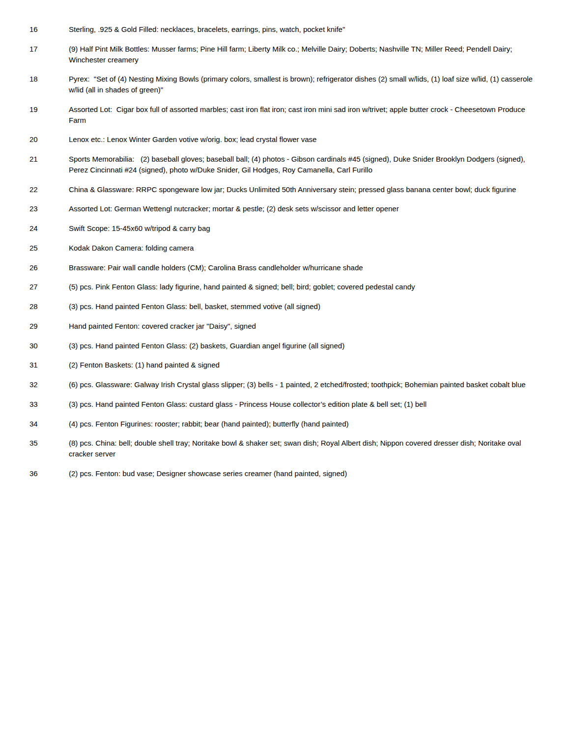| 16 | Sterling, .925 & Gold Filled: necklaces, bracelets, earrings, pins, watch, pocket knife" |
| 17 | (9) Half Pint Milk Bottles: Musser farms; Pine Hill farm; Liberty Milk co.; Melville Dairy; Doberts; Nashville TN; Miller Reed; Pendell Dairy; Winchester creamery |
| 18 | Pyrex: "Set of (4) Nesting Mixing Bowls (primary colors, smallest is brown); refrigerator dishes (2) small w/lids, (1) loaf size w/lid, (1) casserole w/lid (all in shades of green)" |
| 19 | Assorted Lot: Cigar box full of assorted marbles; cast iron flat iron; cast iron mini sad iron w/trivet; apple butter crock - Cheesetown Produce Farm |
| 20 | Lenox etc.: Lenox Winter Garden votive w/orig. box; lead crystal flower vase |
| 21 | Sports Memorabilia: (2) baseball gloves; baseball ball; (4) photos - Gibson cardinals #45 (signed), Duke Snider Brooklyn Dodgers (signed), Perez Cincinnati #24 (signed), photo w/Duke Snider, Gil Hodges, Roy Camanella, Carl Furillo |
| 22 | China & Glassware: RRPC spongeware low jar; Ducks Unlimited 50th Anniversary stein; pressed glass banana center bowl; duck figurine |
| 23 | Assorted Lot: German Wettengl nutcracker; mortar & pestle; (2) desk sets w/scissor and letter opener |
| 24 | Swift Scope: 15-45x60 w/tripod & carry bag |
| 25 | Kodak Dakon Camera: folding camera |
| 26 | Brassware: Pair wall candle holders (CM); Carolina Brass candleholder w/hurricane shade |
| 27 | (5) pcs. Pink Fenton Glass: lady figurine, hand painted & signed; bell; bird; goblet; covered pedestal candy |
| 28 | (3) pcs. Hand painted Fenton Glass: bell, basket, stemmed votive (all signed) |
| 29 | Hand painted Fenton: covered cracker jar "Daisy", signed |
| 30 | (3) pcs. Hand painted Fenton Glass: (2) baskets, Guardian angel figurine (all signed) |
| 31 | (2) Fenton Baskets: (1) hand painted & signed |
| 32 | (6) pcs. Glassware: Galway Irish Crystal glass slipper; (3) bells - 1 painted, 2 etched/frosted; toothpick; Bohemian painted basket cobalt blue |
| 33 | (3) pcs. Hand painted Fenton Glass: custard glass - Princess House collector’s edition plate & bell set; (1) bell |
| 34 | (4) pcs. Fenton Figurines: rooster; rabbit; bear (hand painted); butterfly (hand painted) |
| 35 | (8) pcs. China: bell; double shell tray; Noritake bowl & shaker set; swan dish; Royal Albert dish; Nippon covered dresser dish; Noritake oval cracker server |
| 36 | (2) pcs. Fenton: bud vase; Designer showcase series creamer (hand painted, signed) |